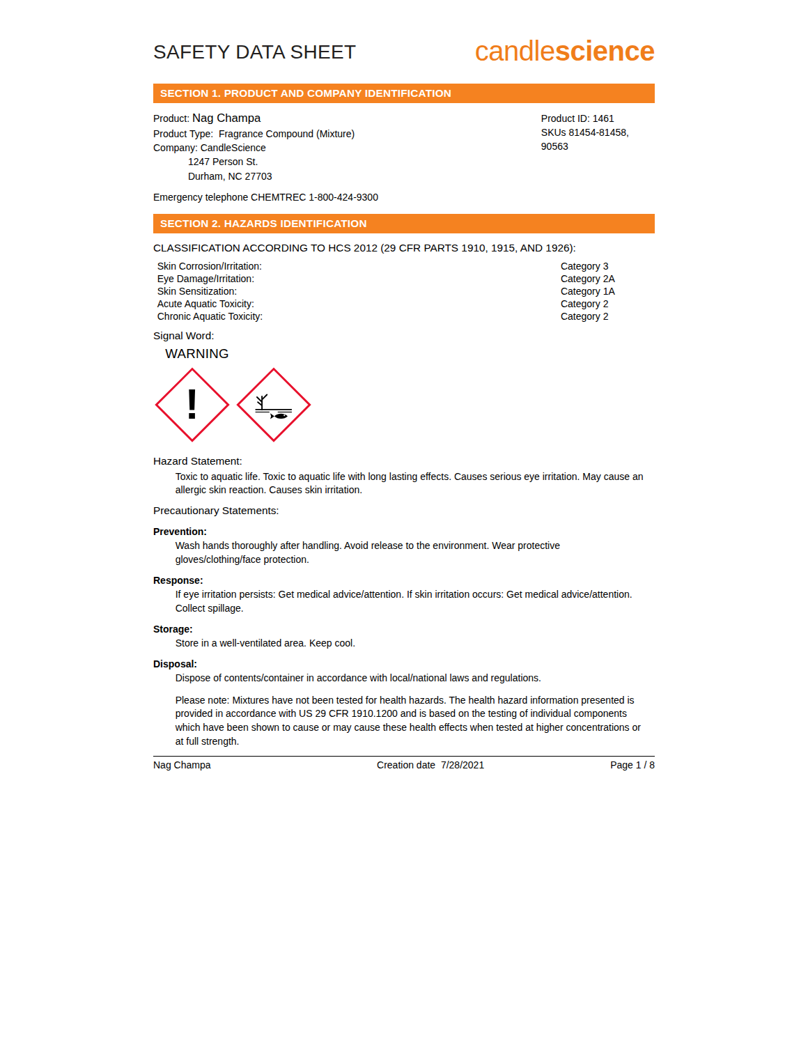SAFETY DATA SHEET
candle science
SECTION 1. PRODUCT AND COMPANY IDENTIFICATION
Product: Nag Champa
Product Type: Fragrance Compound (Mixture)
Company: CandleScience
1247 Person St.
Durham, NC 27703
Product ID: 1461
SKUs 81454-81458,
90563
Emergency telephone CHEMTREC 1-800-424-9300
SECTION 2. HAZARDS IDENTIFICATION
CLASSIFICATION ACCORDING TO HCS 2012 (29 CFR PARTS 1910, 1915, AND 1926):
| Skin Corrosion/Irritation: | Category 3 |
| Eye Damage/Irritation: | Category 2A |
| Skin Sensitization: | Category 1A |
| Acute Aquatic Toxicity: | Category 2 |
| Chronic Aquatic Toxicity: | Category 2 |
Signal Word:
WARNING
!
Hazard Statement:
Toxic to aquatic life. Toxic to aquatic life with long lasting effects. Causes serious eye irritation. May cause an allergic skin reaction. Causes skin irritation.
Precautionary Statements:
Prevention:
Wash hands thoroughly after handling. Avoid release to the environment. Wear protective gloves/clothing/face protection.
Response:
If eye irritation persists: Get medical advice/attention. If skin irritation occurs: Get medical advice/attention. Collect spillage.
Storage:
Store in a well-ventilated area. Keep cool.
Disposal:
Dispose of contents/container in accordance with local/national laws and regulations.
Please note: Mixtures have not been tested for health hazards. The health hazard information presented is provided in accordance with US 29 CFR 1910.1200 and is based on the testing of individual components which have been shown to cause or may cause these health effects when tested at higher concentrations or at full strength.
Nag Champa
Creation date 7/28/2021
Page 1 / 8